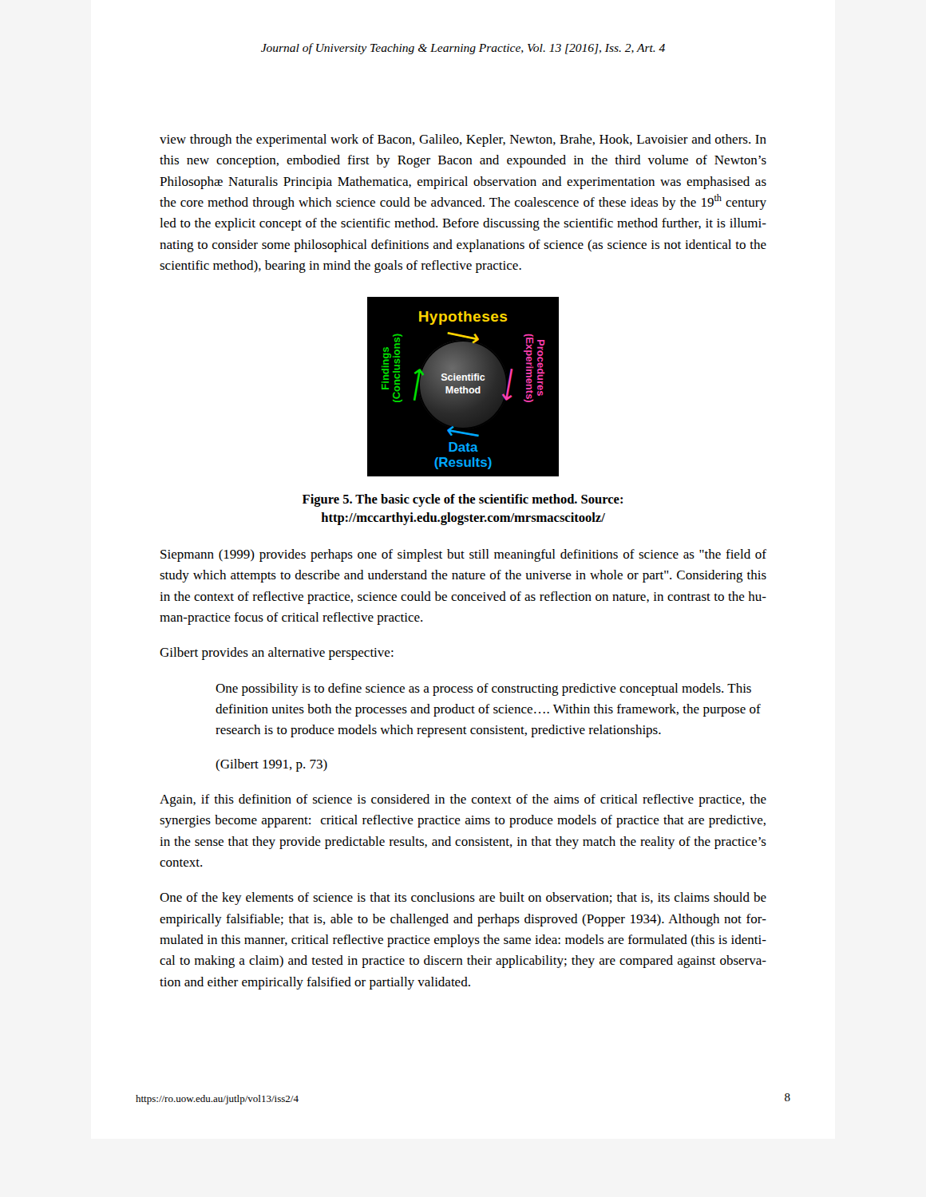Journal of University Teaching & Learning Practice, Vol. 13 [2016], Iss. 2, Art. 4
view through the experimental work of Bacon, Galileo, Kepler, Newton, Brahe, Hook, Lavoisier and others. In this new conception, embodied first by Roger Bacon and expounded in the third volume of Newton’s Philosophæ Naturalis Principia Mathematica, empirical observation and experimentation was emphasised as the core method through which science could be advanced. The coalescence of these ideas by the 19th century led to the explicit concept of the scientific method. Before discussing the scientific method further, it is illuminating to consider some philosophical definitions and explanations of science (as science is not identical to the scientific method), bearing in mind the goals of reflective practice.
Hypotheses
Findings
(Conclusions)
Procedures
(Experiments)
Scientific
Method
⟶ ⟶ ⟶ ⟶
Data
(Results)
Figure 5. The basic cycle of the scientific method. Source:
http://mccarthyi.edu.glogster.com/mrsmacscitoolz/
Siepmann (1999) provides perhaps one of simplest but still meaningful definitions of science as "the field of study which attempts to describe and understand the nature of the universe in whole or part". Considering this in the context of reflective practice, science could be conceived of as reflection on nature, in contrast to the human-practice focus of critical reflective practice.
Gilbert provides an alternative perspective:
One possibility is to define science as a process of constructing predictive conceptual models. This definition unites both the processes and product of science…. Within this framework, the purpose of research is to produce models which represent consistent, predictive relationships.
(Gilbert 1991, p. 73)
Again, if this definition of science is considered in the context of the aims of critical reflective practice, the synergies become apparent: critical reflective practice aims to produce models of practice that are predictive, in the sense that they provide predictable results, and consistent, in that they match the reality of the practice’s context.
One of the key elements of science is that its conclusions are built on observation; that is, its claims should be empirically falsifiable; that is, able to be challenged and perhaps disproved (Popper 1934). Although not formulated in this manner, critical reflective practice employs the same idea: models are formulated (this is identical to making a claim) and tested in practice to discern their applicability; they are compared against observation and either empirically falsified or partially validated.
https://ro.uow.edu.au/jutlp/vol13/iss2/4 8